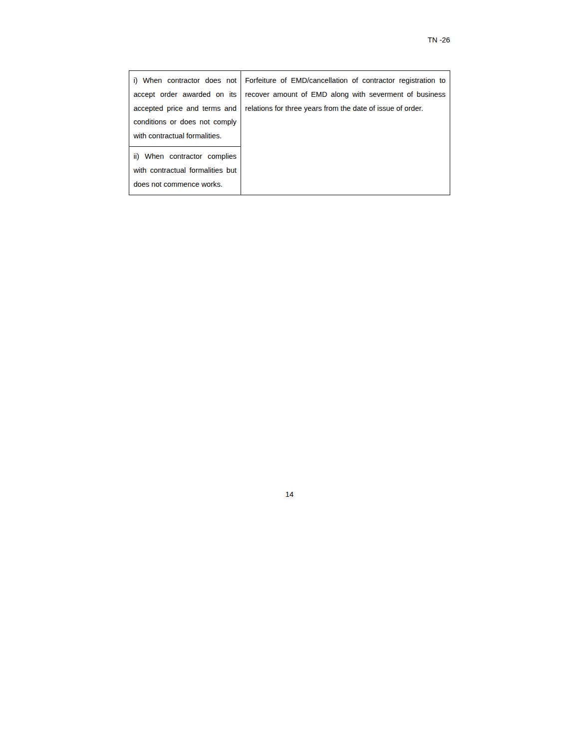TN -26
| i) When contractor does not accept order awarded on its accepted price and terms and conditions or does not comply with contractual formalities. | Forfeiture of EMD/cancellation of contractor registration to recover amount of EMD along with severment of business relations for three years from the date of issue of order. |
| ii) When contractor complies with contractual formalities but does not commence works. |
14